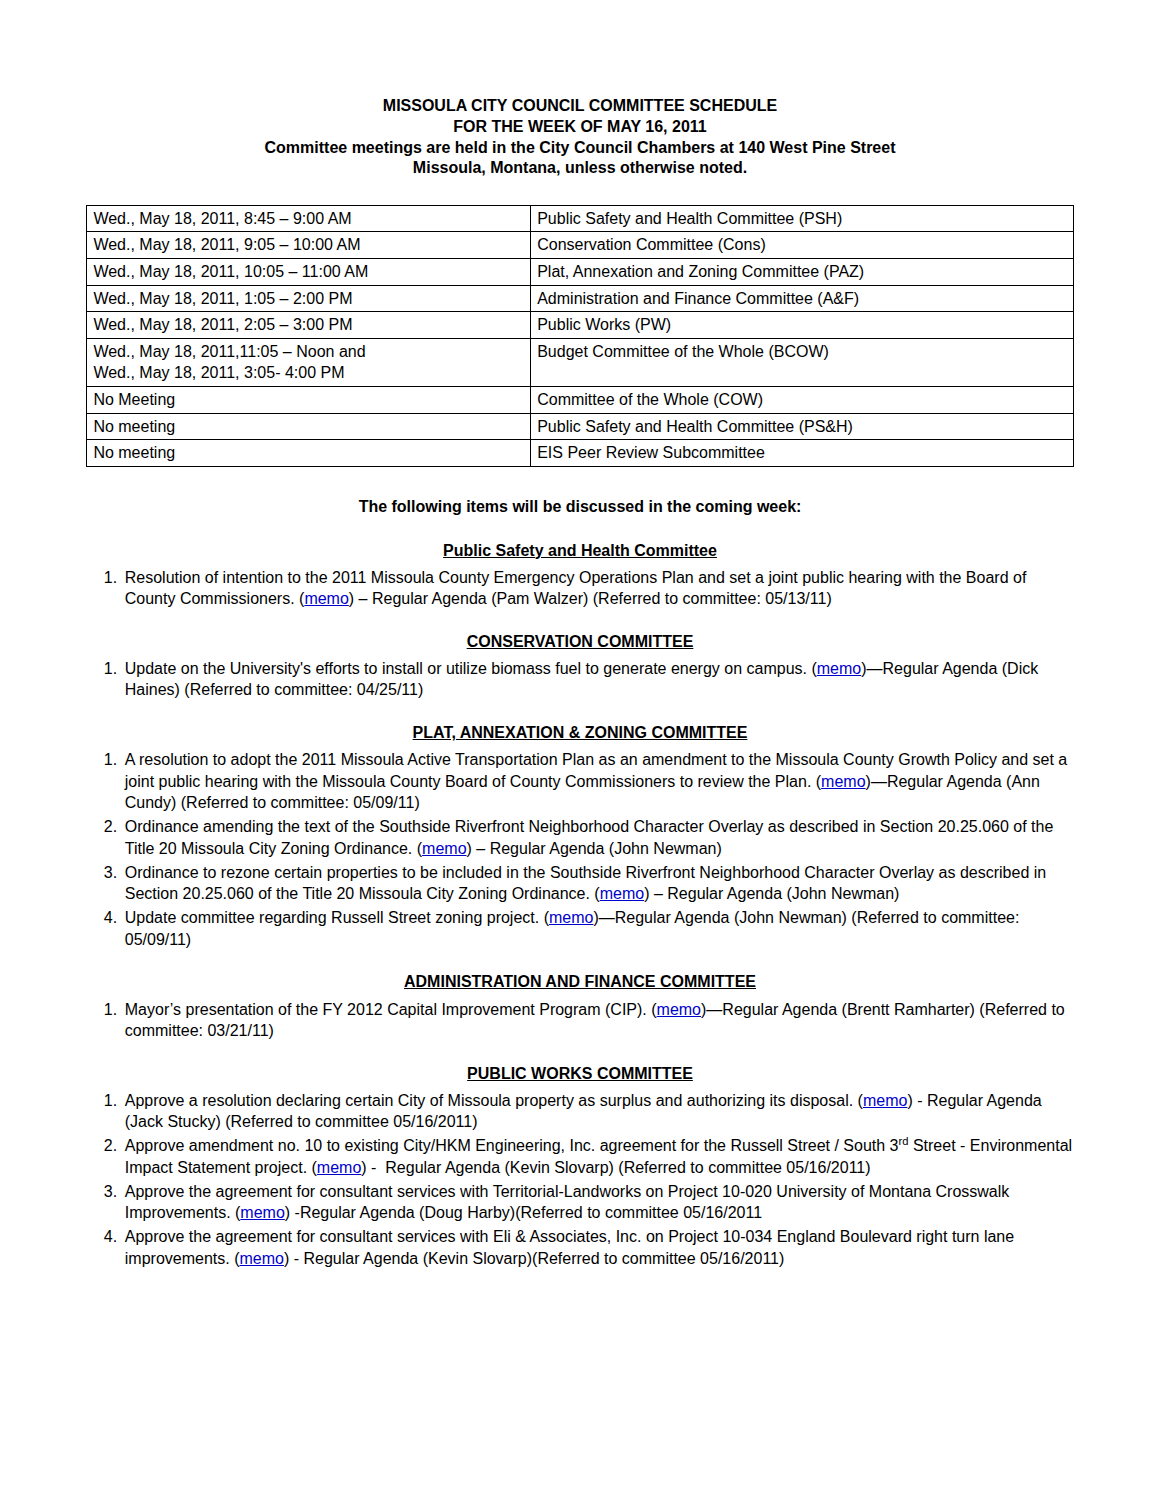MISSOULA CITY COUNCIL COMMITTEE SCHEDULE FOR THE WEEK OF MAY 16, 2011 Committee meetings are held in the City Council Chambers at 140 West Pine Street Missoula, Montana, unless otherwise noted.
| Wed., May 18, 2011, 8:45 – 9:00 AM | Public Safety and Health Committee (PSH) |
| Wed., May 18, 2011, 9:05 – 10:00 AM | Conservation Committee (Cons) |
| Wed., May 18, 2011, 10:05 – 11:00 AM | Plat, Annexation and Zoning Committee (PAZ) |
| Wed., May 18, 2011, 1:05 – 2:00 PM | Administration and Finance Committee (A&F) |
| Wed., May 18, 2011, 2:05 – 3:00 PM | Public Works (PW) |
| Wed., May 18, 2011,11:05 – Noon and Wed., May 18, 2011, 3:05- 4:00 PM | Budget Committee of the Whole (BCOW) |
| No Meeting | Committee of the Whole (COW) |
| No meeting | Public Safety and Health Committee (PS&H) |
| No meeting | EIS Peer Review Subcommittee |
The following items will be discussed in the coming week:
Public Safety and Health Committee
Resolution of intention to the 2011 Missoula County Emergency Operations Plan and set a joint public hearing with the Board of County Commissioners. (memo) – Regular Agenda (Pam Walzer) (Referred to committee: 05/13/11)
CONSERVATION COMMITTEE
Update on the University's efforts to install or utilize biomass fuel to generate energy on campus. (memo)—Regular Agenda (Dick Haines) (Referred to committee: 04/25/11)
PLAT, ANNEXATION & ZONING COMMITTEE
A resolution to adopt the 2011 Missoula Active Transportation Plan as an amendment to the Missoula County Growth Policy and set a joint public hearing with the Missoula County Board of County Commissioners to review the Plan. (memo)—Regular Agenda (Ann Cundy) (Referred to committee: 05/09/11)
Ordinance amending the text of the Southside Riverfront Neighborhood Character Overlay as described in Section 20.25.060 of the Title 20 Missoula City Zoning Ordinance. (memo) – Regular Agenda (John Newman)
Ordinance to rezone certain properties to be included in the Southside Riverfront Neighborhood Character Overlay as described in Section 20.25.060 of the Title 20 Missoula City Zoning Ordinance. (memo) – Regular Agenda (John Newman)
Update committee regarding Russell Street zoning project. (memo)—Regular Agenda (John Newman) (Referred to committee: 05/09/11)
ADMINISTRATION AND FINANCE COMMITTEE
Mayor’s presentation of the FY 2012 Capital Improvement Program (CIP). (memo)—Regular Agenda (Brentt Ramharter) (Referred to committee: 03/21/11)
PUBLIC WORKS COMMITTEE
Approve a resolution declaring certain City of Missoula property as surplus and authorizing its disposal. (memo) - Regular Agenda (Jack Stucky) (Referred to committee 05/16/2011)
Approve amendment no. 10 to existing City/HKM Engineering, Inc. agreement for the Russell Street / South 3rd Street - Environmental Impact Statement project. (memo) - Regular Agenda (Kevin Slovarp) (Referred to committee 05/16/2011)
Approve the agreement for consultant services with Territorial-Landworks on Project 10-020 University of Montana Crosswalk Improvements. (memo) -Regular Agenda (Doug Harby)(Referred to committee 05/16/2011
Approve the agreement for consultant services with Eli & Associates, Inc. on Project 10-034 England Boulevard right turn lane improvements. (memo) - Regular Agenda (Kevin Slovarp)(Referred to committee 05/16/2011)